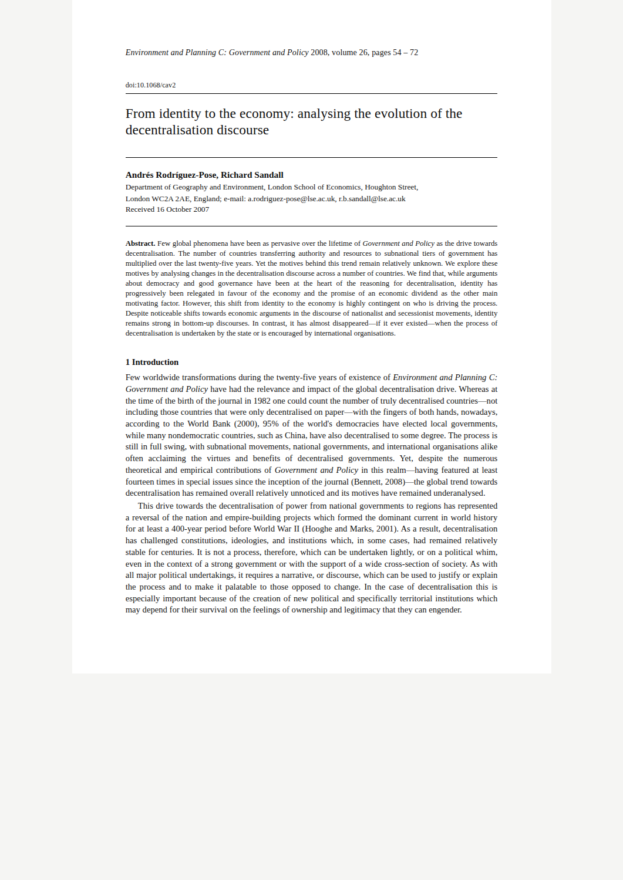Environment and Planning C: Government and Policy 2008, volume 26, pages 54 – 72
doi:10.1068/cav2
From identity to the economy: analysing the evolution of the decentralisation discourse
Andrés Rodríguez-Pose, Richard Sandall
Department of Geography and Environment, London School of Economics, Houghton Street,
London WC2A 2AE, England; e-mail: a.rodriguez-pose@lse.ac.uk, r.b.sandall@lse.ac.uk
Received 16 October 2007
Abstract. Few global phenomena have been as pervasive over the lifetime of Government and Policy as the drive towards decentralisation. The number of countries transferring authority and resources to subnational tiers of government has multiplied over the last twenty-five years. Yet the motives behind this trend remain relatively unknown. We explore these motives by analysing changes in the decentralisation discourse across a number of countries. We find that, while arguments about democracy and good governance have been at the heart of the reasoning for decentralisation, identity has progressively been relegated in favour of the economy and the promise of an economic dividend as the other main motivating factor. However, this shift from identity to the economy is highly contingent on who is driving the process. Despite noticeable shifts towards economic arguments in the discourse of nationalist and secessionist movements, identity remains strong in bottom-up discourses. In contrast, it has almost disappeared—if it ever existed—when the process of decentralisation is undertaken by the state or is encouraged by international organisations.
1 Introduction
Few worldwide transformations during the twenty-five years of existence of Environment and Planning C: Government and Policy have had the relevance and impact of the global decentralisation drive. Whereas at the time of the birth of the journal in 1982 one could count the number of truly decentralised countries—not including those countries that were only decentralised on paper—with the fingers of both hands, nowadays, according to the World Bank (2000), 95% of the world's democracies have elected local governments, while many nondemocratic countries, such as China, have also decentralised to some degree. The process is still in full swing, with subnational movements, national governments, and international organisations alike often acclaiming the virtues and benefits of decentralised governments. Yet, despite the numerous theoretical and empirical contributions of Government and Policy in this realm—having featured at least fourteen times in special issues since the inception of the journal (Bennett, 2008)—the global trend towards decentralisation has remained overall relatively unnoticed and its motives have remained underanalysed.
This drive towards the decentralisation of power from national governments to regions has represented a reversal of the nation and empire-building projects which formed the dominant current in world history for at least a 400-year period before World War II (Hooghe and Marks, 2001). As a result, decentralisation has challenged constitutions, ideologies, and institutions which, in some cases, had remained relatively stable for centuries. It is not a process, therefore, which can be undertaken lightly, or on a political whim, even in the context of a strong government or with the support of a wide cross-section of society. As with all major political undertakings, it requires a narrative, or discourse, which can be used to justify or explain the process and to make it palatable to those opposed to change. In the case of decentralisation this is especially important because of the creation of new political and specifically territorial institutions which may depend for their survival on the feelings of ownership and legitimacy that they can engender.